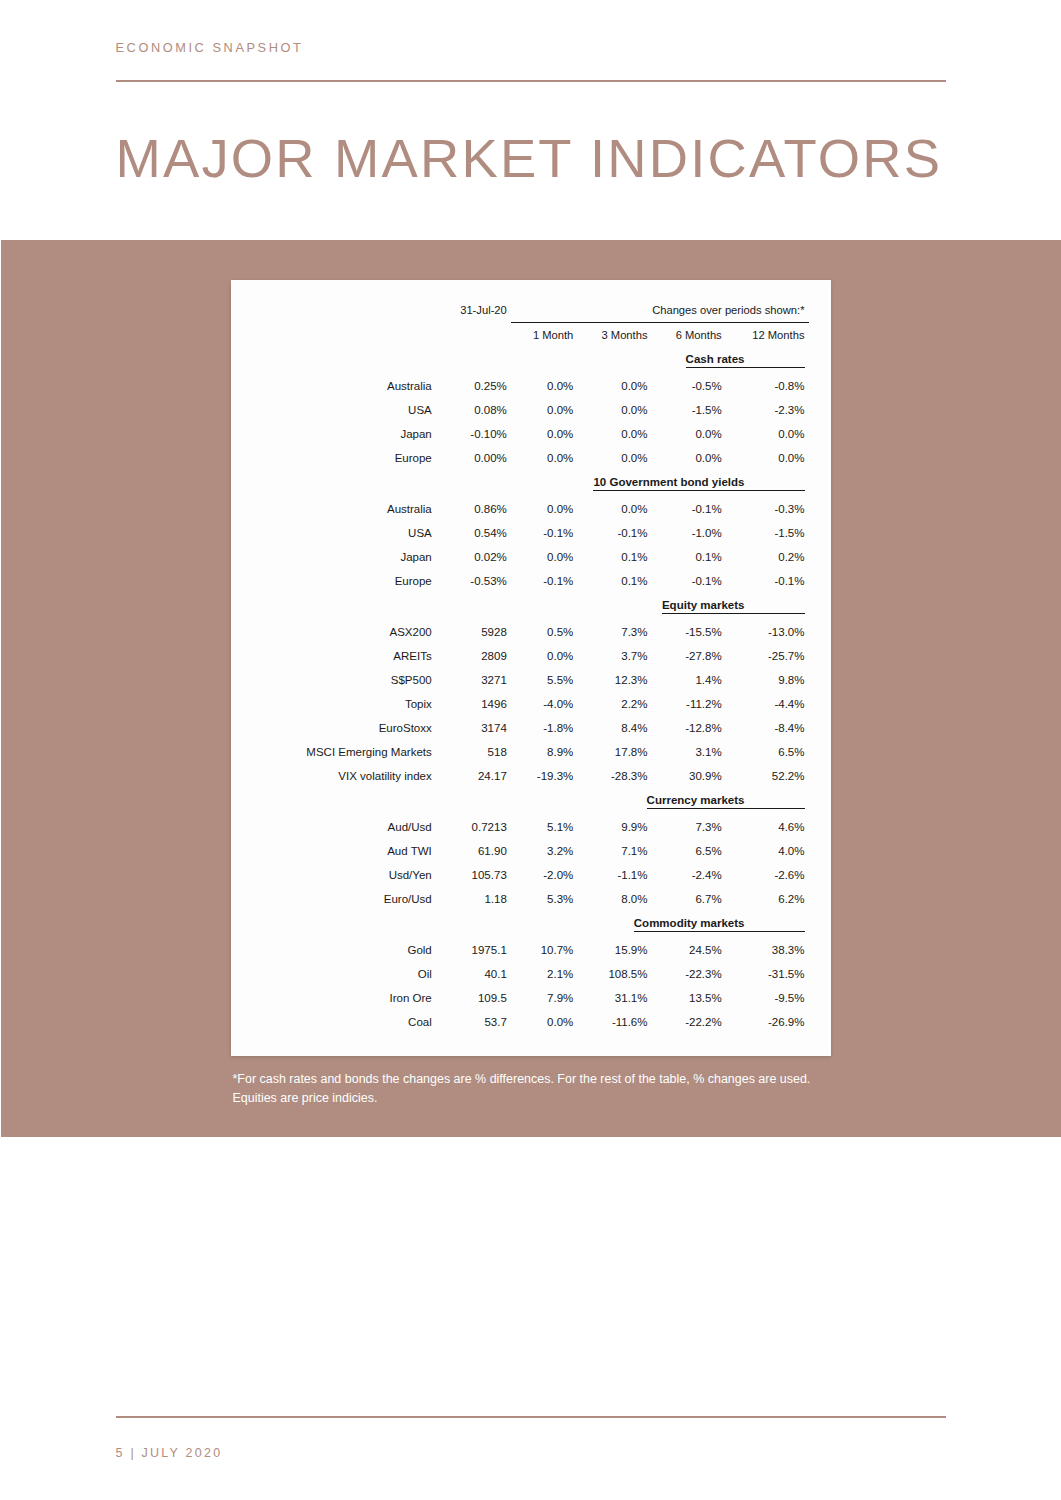Economic Snapshot
Major Market Indicators
| | 31-Jul-20 | Changes over periods shown:* |
| --- | --- | --- |
| | | 1 Month | 3 Months | 6 Months | 12 Months |
| Cash rates |
| Australia | 0.25% | 0.0% | 0.0% | -0.5% | -0.8% |
| USA | 0.08% | 0.0% | 0.0% | -1.5% | -2.3% |
| Japan | -0.10% | 0.0% | 0.0% | 0.0% | 0.0% |
| Europe | 0.00% | 0.0% | 0.0% | 0.0% | 0.0% |
| 10 Government bond yields |
| Australia | 0.86% | 0.0% | 0.0% | -0.1% | -0.3% |
| USA | 0.54% | -0.1% | -0.1% | -1.0% | -1.5% |
| Japan | 0.02% | 0.0% | 0.1% | 0.1% | 0.2% |
| Europe | -0.53% | -0.1% | 0.1% | -0.1% | -0.1% |
| Equity markets |
| ASX200 | 5928 | 0.5% | 7.3% | -15.5% | -13.0% |
| AREITs | 2809 | 0.0% | 3.7% | -27.8% | -25.7% |
| S$P500 | 3271 | 5.5% | 12.3% | 1.4% | 9.8% |
| Topix | 1496 | -4.0% | 2.2% | -11.2% | -4.4% |
| EuroStoxx | 3174 | -1.8% | 8.4% | -12.8% | -8.4% |
| MSCI Emerging Markets | 518 | 8.9% | 17.8% | 3.1% | 6.5% |
| VIX volatility index | 24.17 | -19.3% | -28.3% | 30.9% | 52.2% |
| Currency markets |
| Aud/Usd | 0.7213 | 5.1% | 9.9% | 7.3% | 4.6% |
| Aud TWI | 61.90 | 3.2% | 7.1% | 6.5% | 4.0% |
| Usd/Yen | 105.73 | -2.0% | -1.1% | -2.4% | -2.6% |
| Euro/Usd | 1.18 | 5.3% | 8.0% | 6.7% | 6.2% |
| Commodity markets |
| Gold | 1975.1 | 10.7% | 15.9% | 24.5% | 38.3% |
| Oil | 40.1 | 2.1% | 108.5% | -22.3% | -31.5% |
| Iron Ore | 109.5 | 7.9% | 31.1% | 13.5% | -9.5% |
| Coal | 53.7 | 0.0% | -11.6% | -22.2% | -26.9% |
*For cash rates and bonds the changes are % differences. For the rest of the table, % changes are used. Equities are price indicies.
5 | July 2020